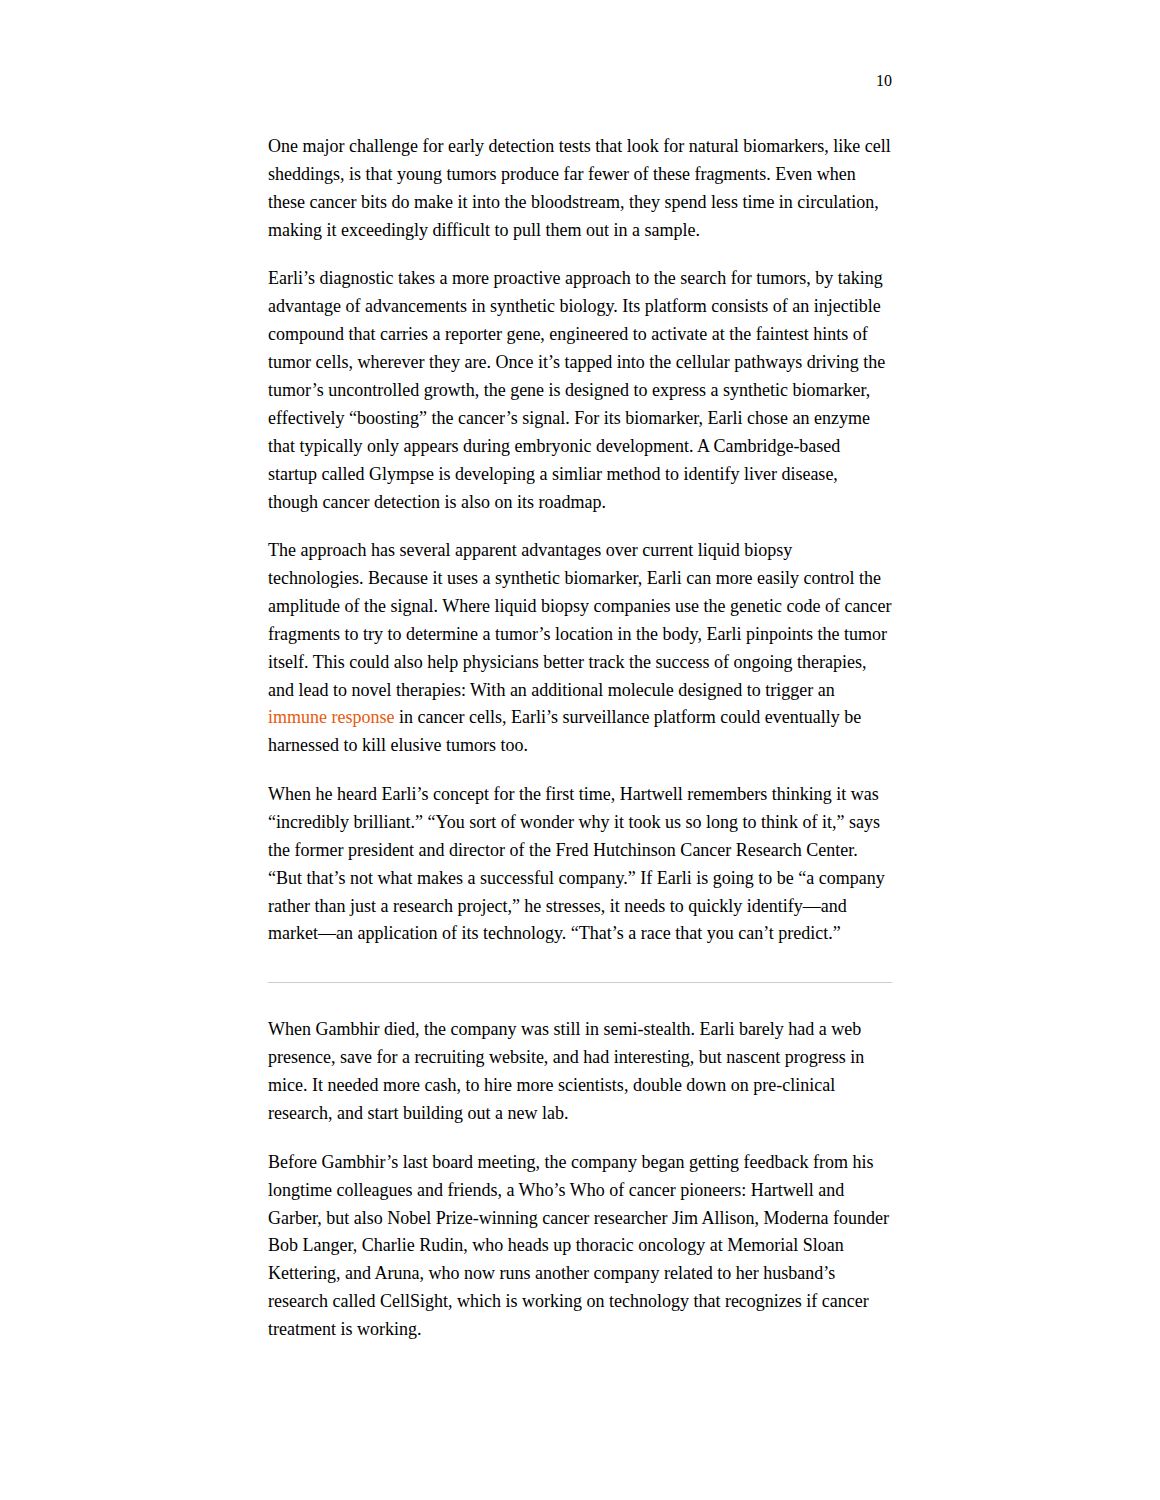10
One major challenge for early detection tests that look for natural biomarkers, like cell sheddings, is that young tumors produce far fewer of these fragments. Even when these cancer bits do make it into the bloodstream, they spend less time in circulation, making it exceedingly difficult to pull them out in a sample.
Earli’s diagnostic takes a more proactive approach to the search for tumors, by taking advantage of advancements in synthetic biology. Its platform consists of an injectible compound that carries a reporter gene, engineered to activate at the faintest hints of tumor cells, wherever they are. Once it’s tapped into the cellular pathways driving the tumor’s uncontrolled growth, the gene is designed to express a synthetic biomarker, effectively “boosting” the cancer’s signal. For its biomarker, Earli chose an enzyme that typically only appears during embryonic development. A Cambridge-based startup called Glympse is developing a simliar method to identify liver disease, though cancer detection is also on its roadmap.
The approach has several apparent advantages over current liquid biopsy technologies. Because it uses a synthetic biomarker, Earli can more easily control the amplitude of the signal. Where liquid biopsy companies use the genetic code of cancer fragments to try to determine a tumor’s location in the body, Earli pinpoints the tumor itself. This could also help physicians better track the success of ongoing therapies, and lead to novel therapies: With an additional molecule designed to trigger an immune response in cancer cells, Earli’s surveillance platform could eventually be harnessed to kill elusive tumors too.
When he heard Earli’s concept for the first time, Hartwell remembers thinking it was “incredibly brilliant.” “You sort of wonder why it took us so long to think of it,” says the former president and director of the Fred Hutchinson Cancer Research Center. “But that’s not what makes a successful company.” If Earli is going to be “a company rather than just a research project,” he stresses, it needs to quickly identify—and market—an application of its technology. “That’s a race that you can’t predict.”
When Gambhir died, the company was still in semi-stealth. Earli barely had a web presence, save for a recruiting website, and had interesting, but nascent progress in mice. It needed more cash, to hire more scientists, double down on pre-clinical research, and start building out a new lab.
Before Gambhir’s last board meeting, the company began getting feedback from his longtime colleagues and friends, a Who’s Who of cancer pioneers: Hartwell and Garber, but also Nobel Prize-winning cancer researcher Jim Allison, Moderna founder Bob Langer, Charlie Rudin, who heads up thoracic oncology at Memorial Sloan Kettering, and Aruna, who now runs another company related to her husband’s research called CellSight, which is working on technology that recognizes if cancer treatment is working.